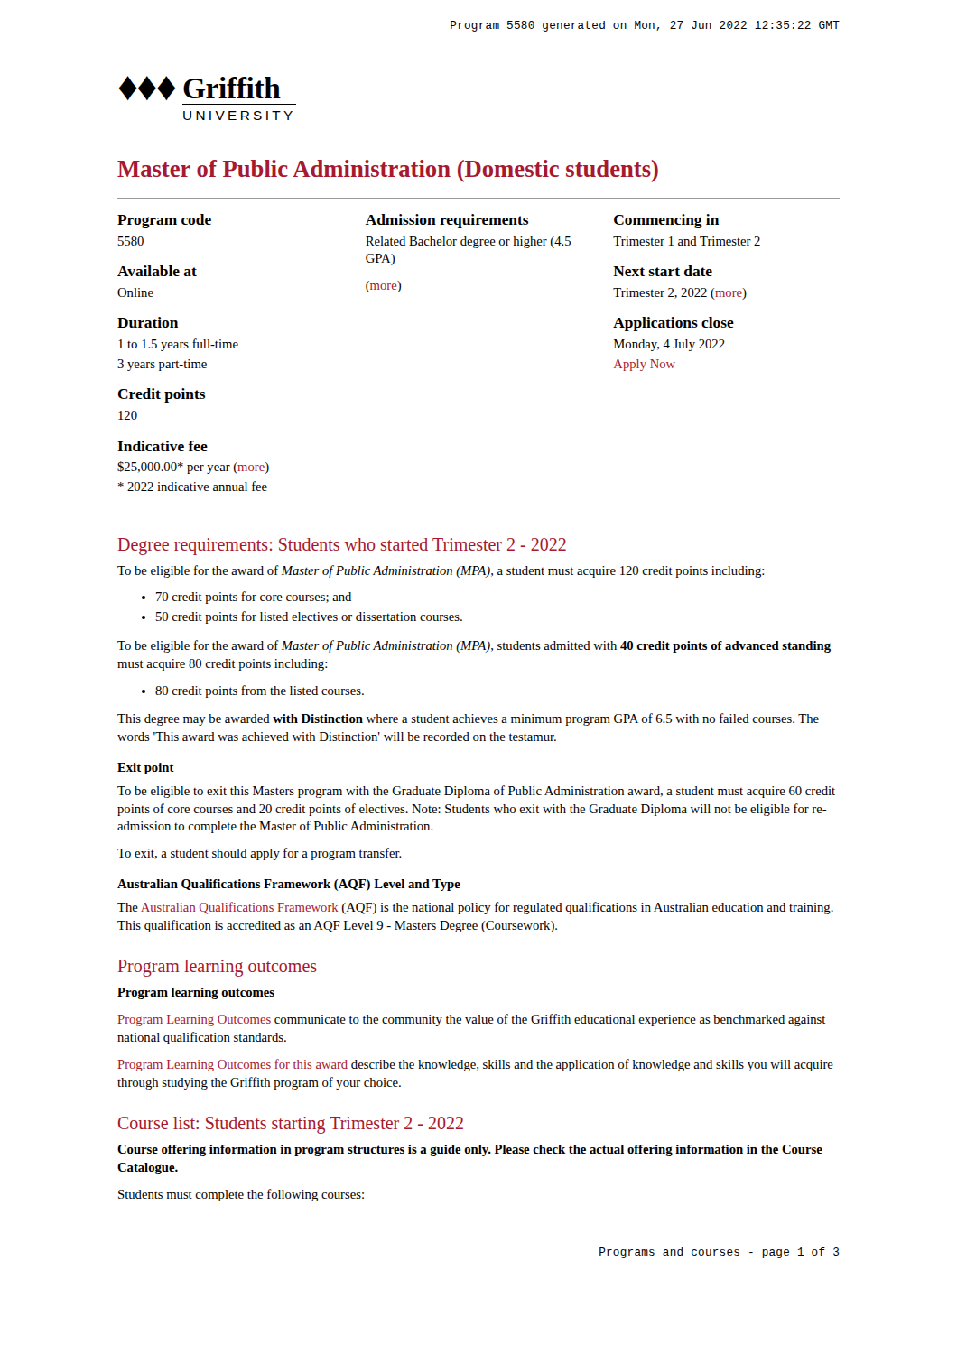Program 5580 generated on Mon, 27 Jun 2022 12:35:22 GMT
♦♦♦ Griffith UNIVERSITY
Master of Public Administration (Domestic students)
Program code
5580
Available at
Online
Duration
1 to 1.5 years full-time
3 years part-time
Credit points
120
Indicative fee
$25,000.00* per year (more)
* 2022 indicative annual fee
Admission requirements
Related Bachelor degree or higher (4.5 GPA)
(more)
Commencing in
Trimester 1 and Trimester 2
Next start date
Trimester 2, 2022 (more)
Applications close
Monday, 4 July 2022
Apply Now
Degree requirements: Students who started Trimester 2 - 2022
To be eligible for the award of Master of Public Administration (MPA), a student must acquire 120 credit points including:
70 credit points for core courses; and
50 credit points for listed electives or dissertation courses.
To be eligible for the award of Master of Public Administration (MPA), students admitted with 40 credit points of advanced standing must acquire 80 credit points including:
80 credit points from the listed courses.
This degree may be awarded with Distinction where a student achieves a minimum program GPA of 6.5 with no failed courses. The words 'This award was achieved with Distinction' will be recorded on the testamur.
Exit point
To be eligible to exit this Masters program with the Graduate Diploma of Public Administration award, a student must acquire 60 credit points of core courses and 20 credit points of electives. Note: Students who exit with the Graduate Diploma will not be eligible for re-admission to complete the Master of Public Administration.
To exit, a student should apply for a program transfer.
Australian Qualifications Framework (AQF) Level and Type
The Australian Qualifications Framework (AQF) is the national policy for regulated qualifications in Australian education and training. This qualification is accredited as an AQF Level 9 - Masters Degree (Coursework).
Program learning outcomes
Program learning outcomes
Program Learning Outcomes communicate to the community the value of the Griffith educational experience as benchmarked against national qualification standards.
Program Learning Outcomes for this award describe the knowledge, skills and the application of knowledge and skills you will acquire through studying the Griffith program of your choice.
Course list: Students starting Trimester 2 - 2022
Course offering information in program structures is a guide only. Please check the actual offering information in the Course Catalogue.
Students must complete the following courses:
Programs and courses - page 1 of 3